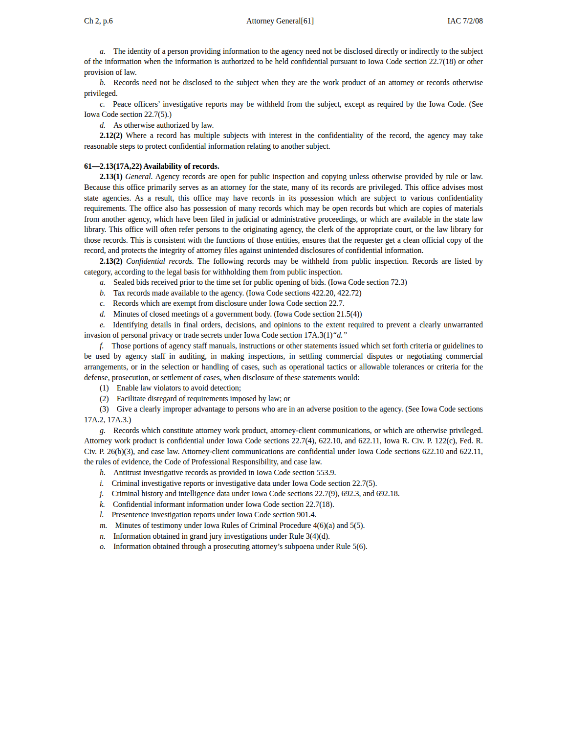Ch 2, p.6 Attorney General[61] IAC 7/2/08
a. The identity of a person providing information to the agency need not be disclosed directly or indirectly to the subject of the information when the information is authorized to be held confidential pursuant to Iowa Code section 22.7(18) or other provision of law.
b. Records need not be disclosed to the subject when they are the work product of an attorney or records otherwise privileged.
c. Peace officers’ investigative reports may be withheld from the subject, except as required by the Iowa Code. (See Iowa Code section 22.7(5).)
d. As otherwise authorized by law.
2.12(2) Where a record has multiple subjects with interest in the confidentiality of the record, the agency may take reasonable steps to protect confidential information relating to another subject.
61—2.13(17A,22) Availability of records.
2.13(1) General. Agency records are open for public inspection and copying unless otherwise provided by rule or law. Because this office primarily serves as an attorney for the state, many of its records are privileged. This office advises most state agencies. As a result, this office may have records in its possession which are subject to various confidentiality requirements. The office also has possession of many records which may be open records but which are copies of materials from another agency, which have been filed in judicial or administrative proceedings, or which are available in the state law library. This office will often refer persons to the originating agency, the clerk of the appropriate court, or the law library for those records. This is consistent with the functions of those entities, ensures that the requester get a clean official copy of the record, and protects the integrity of attorney files against unintended disclosures of confidential information.
2.13(2) Confidential records. The following records may be withheld from public inspection. Records are listed by category, according to the legal basis for withholding them from public inspection.
a. Sealed bids received prior to the time set for public opening of bids. (Iowa Code section 72.3)
b. Tax records made available to the agency. (Iowa Code sections 422.20, 422.72)
c. Records which are exempt from disclosure under Iowa Code section 22.7.
d. Minutes of closed meetings of a government body. (Iowa Code section 21.5(4))
e. Identifying details in final orders, decisions, and opinions to the extent required to prevent a clearly unwarranted invasion of personal privacy or trade secrets under Iowa Code section 17A.3(1)“d.”
f. Those portions of agency staff manuals, instructions or other statements issued which set forth criteria or guidelines to be used by agency staff in auditing, in making inspections, in settling commercial disputes or negotiating commercial arrangements, or in the selection or handling of cases, such as operational tactics or allowable tolerances or criteria for the defense, prosecution, or settlement of cases, when disclosure of these statements would:
(1) Enable law violators to avoid detection;
(2) Facilitate disregard of requirements imposed by law; or
(3) Give a clearly improper advantage to persons who are in an adverse position to the agency. (See Iowa Code sections 17A.2, 17A.3.)
g. Records which constitute attorney work product, attorney-client communications, or which are otherwise privileged. Attorney work product is confidential under Iowa Code sections 22.7(4), 622.10, and 622.11, Iowa R. Civ. P. 122(c), Fed. R. Civ. P. 26(b)(3), and case law. Attorney-client communications are confidential under Iowa Code sections 622.10 and 622.11, the rules of evidence, the Code of Professional Responsibility, and case law.
h. Antitrust investigative records as provided in Iowa Code section 553.9.
i. Criminal investigative reports or investigative data under Iowa Code section 22.7(5).
j. Criminal history and intelligence data under Iowa Code sections 22.7(9), 692.3, and 692.18.
k. Confidential informant information under Iowa Code section 22.7(18).
l. Presentence investigation reports under Iowa Code section 901.4.
m. Minutes of testimony under Iowa Rules of Criminal Procedure 4(6)(a) and 5(5).
n. Information obtained in grand jury investigations under Rule 3(4)(d).
o. Information obtained through a prosecuting attorney’s subpoena under Rule 5(6).